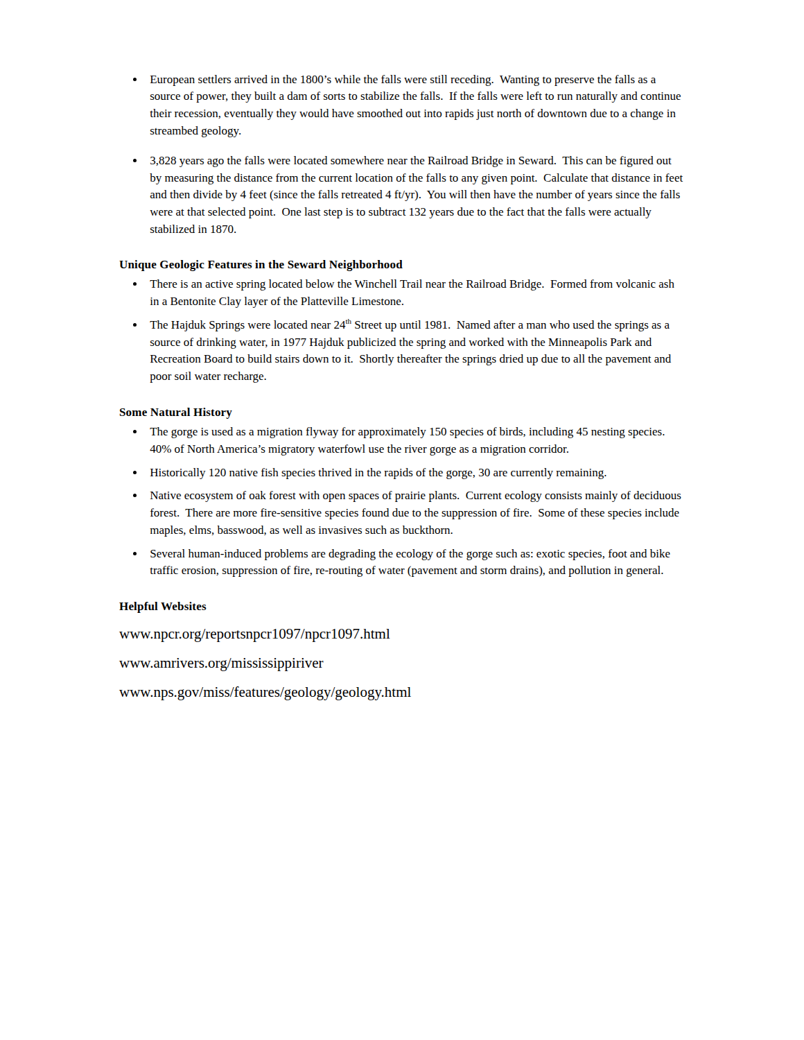European settlers arrived in the 1800’s while the falls were still receding. Wanting to preserve the falls as a source of power, they built a dam of sorts to stabilize the falls. If the falls were left to run naturally and continue their recession, eventually they would have smoothed out into rapids just north of downtown due to a change in streambed geology.
3,828 years ago the falls were located somewhere near the Railroad Bridge in Seward. This can be figured out by measuring the distance from the current location of the falls to any given point. Calculate that distance in feet and then divide by 4 feet (since the falls retreated 4 ft/yr). You will then have the number of years since the falls were at that selected point. One last step is to subtract 132 years due to the fact that the falls were actually stabilized in 1870.
Unique Geologic Features in the Seward Neighborhood
There is an active spring located below the Winchell Trail near the Railroad Bridge. Formed from volcanic ash in a Bentonite Clay layer of the Platteville Limestone.
The Hajduk Springs were located near 24th Street up until 1981. Named after a man who used the springs as a source of drinking water, in 1977 Hajduk publicized the spring and worked with the Minneapolis Park and Recreation Board to build stairs down to it. Shortly thereafter the springs dried up due to all the pavement and poor soil water recharge.
Some Natural History
The gorge is used as a migration flyway for approximately 150 species of birds, including 45 nesting species. 40% of North America’s migratory waterfowl use the river gorge as a migration corridor.
Historically 120 native fish species thrived in the rapids of the gorge, 30 are currently remaining.
Native ecosystem of oak forest with open spaces of prairie plants. Current ecology consists mainly of deciduous forest. There are more fire-sensitive species found due to the suppression of fire. Some of these species include maples, elms, basswood, as well as invasives such as buckthorn.
Several human-induced problems are degrading the ecology of the gorge such as: exotic species, foot and bike traffic erosion, suppression of fire, re-routing of water (pavement and storm drains), and pollution in general.
Helpful Websites
www.npcr.org/reportsnpcr1097/npcr1097.html
www.amrivers.org/mississippiriver
www.nps.gov/miss/features/geology/geology.html